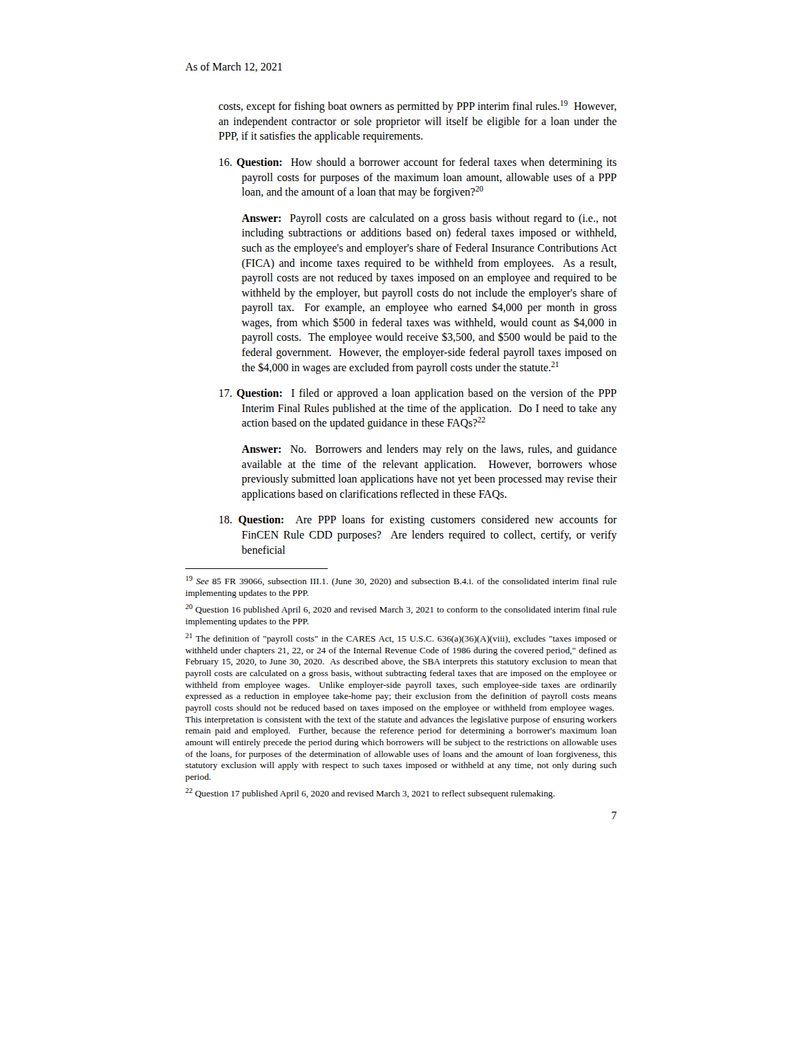As of March 12, 2021
costs, except for fishing boat owners as permitted by PPP interim final rules.19 However, an independent contractor or sole proprietor will itself be eligible for a loan under the PPP, if it satisfies the applicable requirements.
16. Question: How should a borrower account for federal taxes when determining its payroll costs for purposes of the maximum loan amount, allowable uses of a PPP loan, and the amount of a loan that may be forgiven?20
Answer: Payroll costs are calculated on a gross basis without regard to (i.e., not including subtractions or additions based on) federal taxes imposed or withheld, such as the employee's and employer's share of Federal Insurance Contributions Act (FICA) and income taxes required to be withheld from employees. As a result, payroll costs are not reduced by taxes imposed on an employee and required to be withheld by the employer, but payroll costs do not include the employer's share of payroll tax. For example, an employee who earned $4,000 per month in gross wages, from which $500 in federal taxes was withheld, would count as $4,000 in payroll costs. The employee would receive $3,500, and $500 would be paid to the federal government. However, the employer-side federal payroll taxes imposed on the $4,000 in wages are excluded from payroll costs under the statute.21
17. Question: I filed or approved a loan application based on the version of the PPP Interim Final Rules published at the time of the application. Do I need to take any action based on the updated guidance in these FAQs?22
Answer: No. Borrowers and lenders may rely on the laws, rules, and guidance available at the time of the relevant application. However, borrowers whose previously submitted loan applications have not yet been processed may revise their applications based on clarifications reflected in these FAQs.
18. Question: Are PPP loans for existing customers considered new accounts for FinCEN Rule CDD purposes? Are lenders required to collect, certify, or verify beneficial
19 See 85 FR 39066, subsection III.1. (June 30, 2020) and subsection B.4.i. of the consolidated interim final rule implementing updates to the PPP.
20 Question 16 published April 6, 2020 and revised March 3, 2021 to conform to the consolidated interim final rule implementing updates to the PPP.
21 The definition of "payroll costs" in the CARES Act, 15 U.S.C. 636(a)(36)(A)(viii), excludes "taxes imposed or withheld under chapters 21, 22, or 24 of the Internal Revenue Code of 1986 during the covered period," defined as February 15, 2020, to June 30, 2020. As described above, the SBA interprets this statutory exclusion to mean that payroll costs are calculated on a gross basis, without subtracting federal taxes that are imposed on the employee or withheld from employee wages. Unlike employer-side payroll taxes, such employee-side taxes are ordinarily expressed as a reduction in employee take-home pay; their exclusion from the definition of payroll costs means payroll costs should not be reduced based on taxes imposed on the employee or withheld from employee wages. This interpretation is consistent with the text of the statute and advances the legislative purpose of ensuring workers remain paid and employed. Further, because the reference period for determining a borrower's maximum loan amount will entirely precede the period during which borrowers will be subject to the restrictions on allowable uses of the loans, for purposes of the determination of allowable uses of loans and the amount of loan forgiveness, this statutory exclusion will apply with respect to such taxes imposed or withheld at any time, not only during such period.
22 Question 17 published April 6, 2020 and revised March 3, 2021 to reflect subsequent rulemaking.
7